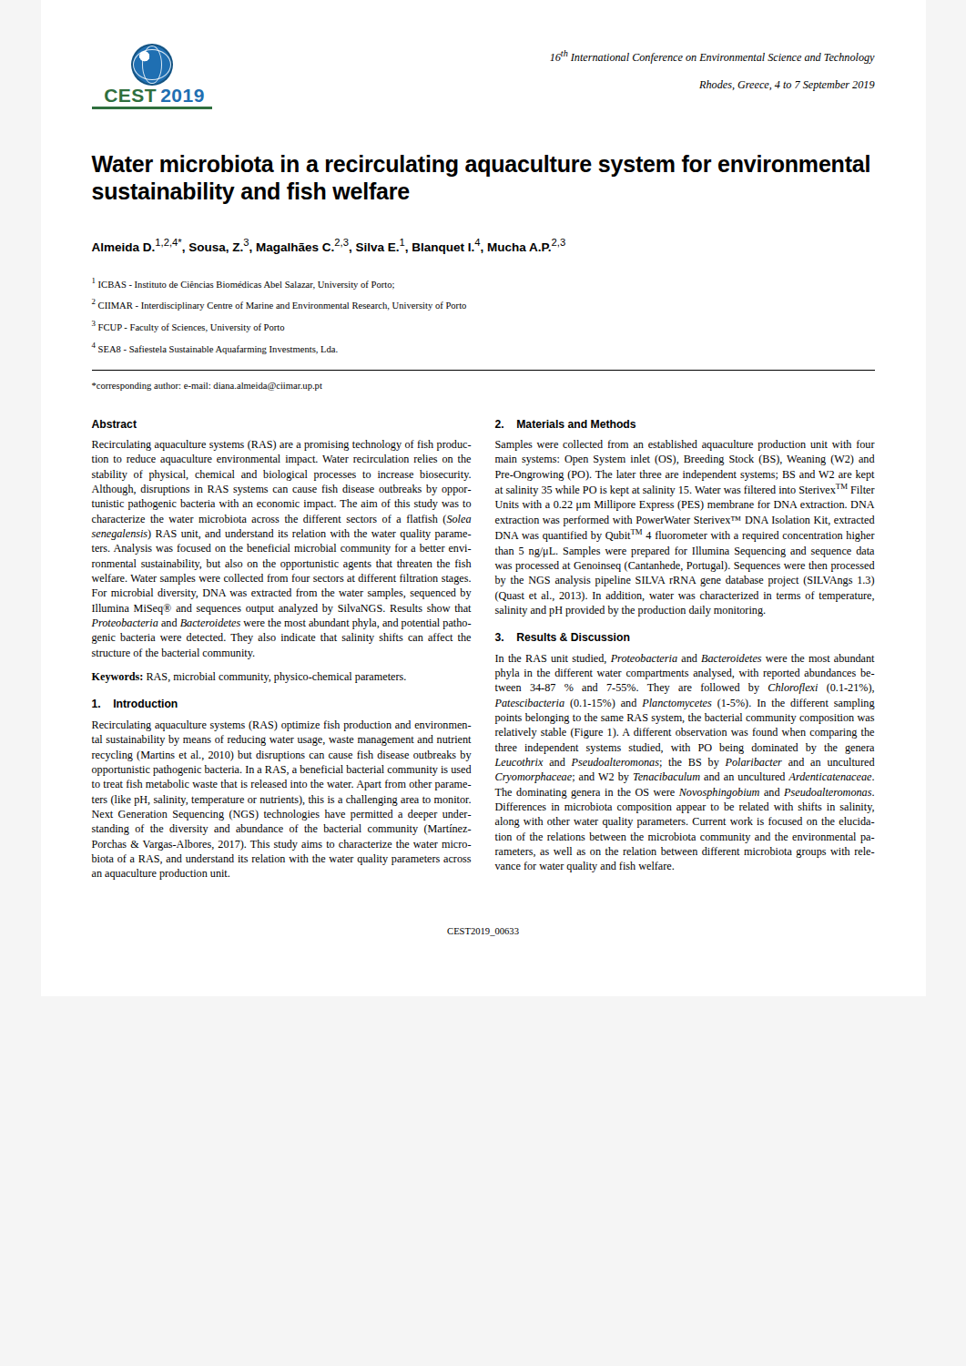CEST 2019
16th International Conference on Environmental Science and Technology
Rhodes, Greece, 4 to 7 September 2019
Water microbiota in a recirculating aquaculture system for environmental sustainability and fish welfare
Almeida D.1,2,4*, Sousa, Z.3, Magalhães C.2,3, Silva E.1, Blanquet I.4, Mucha A.P.2,3
1 ICBAS - Instituto de Ciências Biomédicas Abel Salazar, University of Porto;
2 CIIMAR - Interdisciplinary Centre of Marine and Environmental Research, University of Porto
3 FCUP - Faculty of Sciences, University of Porto
4 SEA8 - Safiestela Sustainable Aquafarming Investments, Lda.
*corresponding author: e-mail: diana.almeida@ciimar.up.pt
Abstract
Recirculating aquaculture systems (RAS) are a promising technology of fish production to reduce aquaculture environmental impact. Water recirculation relies on the stability of physical, chemical and biological processes to increase biosecurity. Although, disruptions in RAS systems can cause fish disease outbreaks by opportunistic pathogenic bacteria with an economic impact. The aim of this study was to characterize the water microbiota across the different sectors of a flatfish (Solea senegalensis) RAS unit, and understand its relation with the water quality parameters. Analysis was focused on the beneficial microbial community for a better environmental sustainability, but also on the opportunistic agents that threaten the fish welfare. Water samples were collected from four sectors at different filtration stages. For microbial diversity, DNA was extracted from the water samples, sequenced by Illumina MiSeq® and sequences output analyzed by SilvaNGS. Results show that Proteobacteria and Bacteroidetes were the most abundant phyla, and potential pathogenic bacteria were detected. They also indicate that salinity shifts can affect the structure of the bacterial community.
Keywords: RAS, microbial community, physico-chemical parameters.
1. Introduction
Recirculating aquaculture systems (RAS) optimize fish production and environmental sustainability by means of reducing water usage, waste management and nutrient recycling (Martins et al., 2010) but disruptions can cause fish disease outbreaks by opportunistic pathogenic bacteria. In a RAS, a beneficial bacterial community is used to treat fish metabolic waste that is released into the water. Apart from other parameters (like pH, salinity, temperature or nutrients), this is a challenging area to monitor. Next Generation Sequencing (NGS) technologies have permitted a deeper understanding of the diversity and abundance of the bacterial community (Martínez-Porchas & Vargas-Albores, 2017). This study aims to characterize the water microbiota of a RAS, and understand its relation with the water quality parameters across an aquaculture production unit.
2. Materials and Methods
Samples were collected from an established aquaculture production unit with four main systems: Open System inlet (OS), Breeding Stock (BS), Weaning (W2) and Pre-Ongrowing (PO). The later three are independent systems; BS and W2 are kept at salinity 35 while PO is kept at salinity 15. Water was filtered into SterivexTM Filter Units with a 0.22 μm Millipore Express (PES) membrane for DNA extraction. DNA extraction was performed with PowerWater Sterivex™ DNA Isolation Kit, extracted DNA was quantified by QubitTM 4 fluorometer with a required concentration higher than 5 ng/μL. Samples were prepared for Illumina Sequencing and sequence data was processed at Genoinseq (Cantanhede, Portugal). Sequences were then processed by the NGS analysis pipeline SILVA rRNA gene database project (SILVAngs 1.3) (Quast et al., 2013). In addition, water was characterized in terms of temperature, salinity and pH provided by the production daily monitoring.
3. Results & Discussion
In the RAS unit studied, Proteobacteria and Bacteroidetes were the most abundant phyla in the different water compartments analysed, with reported abundances between 34-87 % and 7-55%. They are followed by Chloroflexi (0.1-21%), Patescibacteria (0.1-15%) and Planctomycetes (1-5%). In the different sampling points belonging to the same RAS system, the bacterial community composition was relatively stable (Figure 1). A different observation was found when comparing the three independent systems studied, with PO being dominated by the genera Leucothrix and Pseudoalteromonas; the BS by Polaribacter and an uncultured Cryomorphaceae; and W2 by Tenacibaculum and an uncultured Ardenticatenaceae. The dominating genera in the OS were Novosphingobium and Pseudoalteromonas. Differences in microbiota composition appear to be related with shifts in salinity, along with other water quality parameters. Current work is focused on the elucidation of the relations between the microbiota community and the environmental parameters, as well as on the relation between different microbiota groups with relevance for water quality and fish welfare.
CEST2019_00633